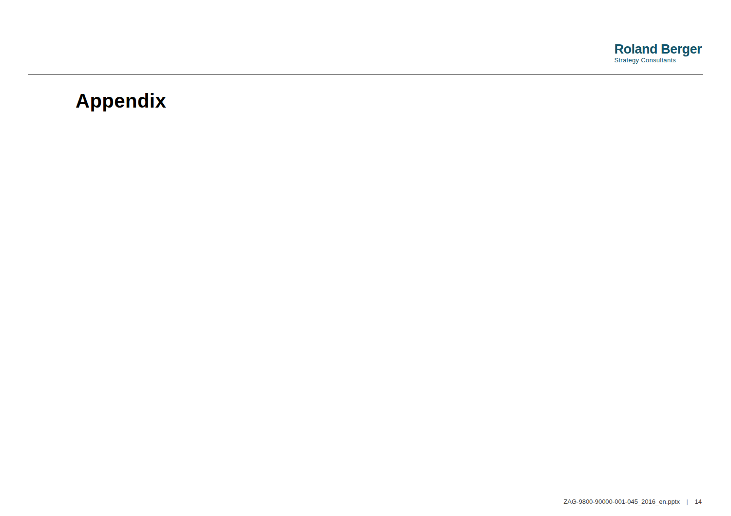Roland Berger
Strategy Consultants
Appendix
ZAG-9800-90000-001-045_2016_en.pptx | 14